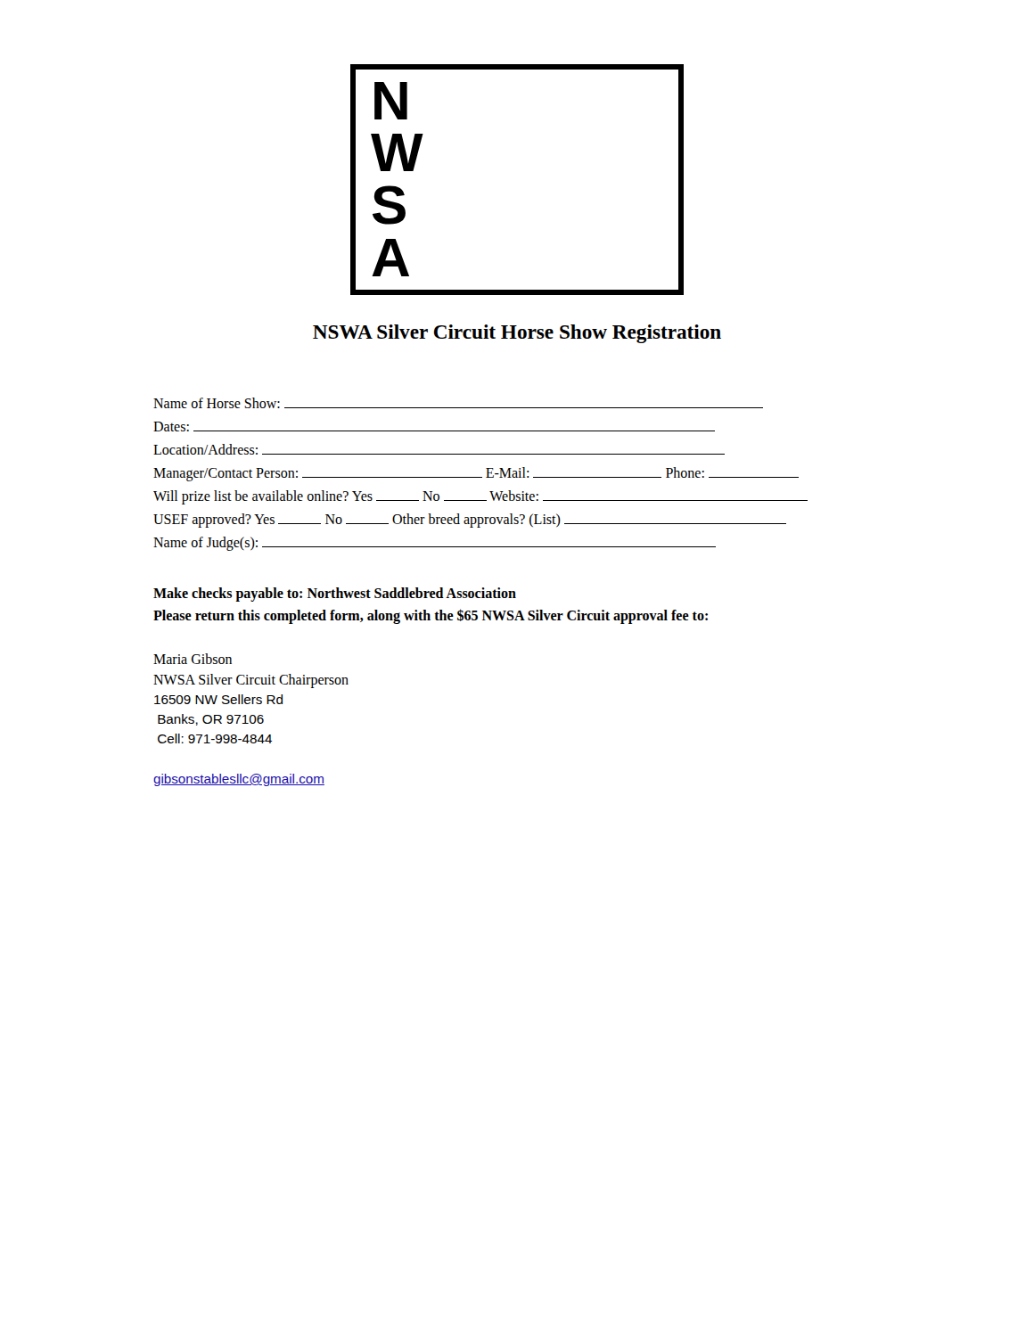N W S A
NSWA Silver Circuit Horse Show Registration
Name of Horse Show:
Dates:
Location/Address:
Manager/Contact Person: E-Mail: Phone:
Will prize list be available online? Yes No Website:
USEF approved? Yes No Other breed approvals? (List)
Name of Judge(s):
Make checks payable to: Northwest Saddlebred Association
Please return this completed form, along with the $65 NWSA Silver Circuit approval fee to:
Maria Gibson
NWSA Silver Circuit Chairperson
16509 NW Sellers Rd
Banks, OR 97106
Cell: 971-998-4844
gibsonstablesllc@gmail.com